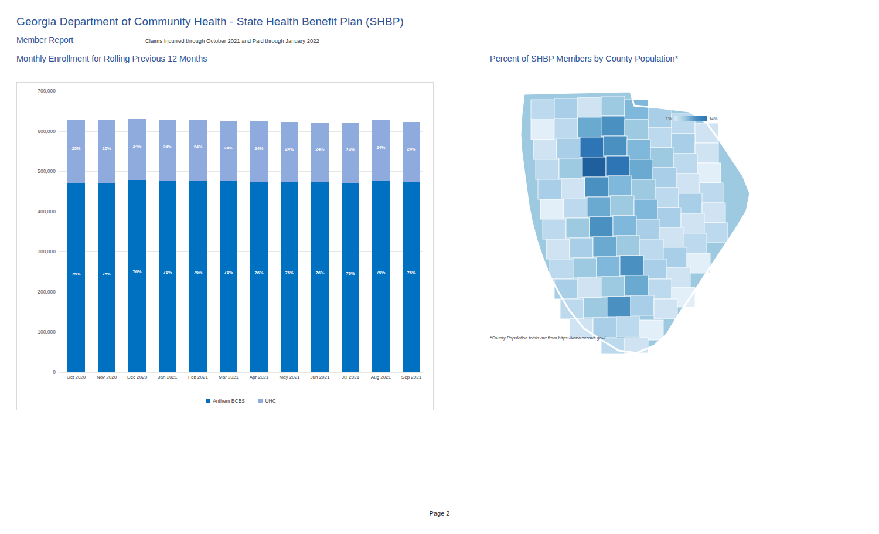Georgia Department of Community Health - State Health Benefit Plan (SHBP)
Member Report
Claims Incurred through October 2021 and Paid through January 2022
Monthly Enrollment for Rolling Previous 12 Months
Percent of SHBP Members by County Population*
0
100,000
200,000
300,000
400,000
500,000
600,000
700,000
75%
25%
75%
25%
76%
24%
76%
24%
76%
24%
76%
24%
76%
24%
76%
24%
76%
24%
76%
24%
76%
24%
76%
24%
Oct 2020
Nov 2020
Dec 2020
Jan 2021
Feb 2021
Mar 2021
Apr 2021
May 2021
Jun 2021
Jul 2021
Aug 2021
Sep 2021
Anthem BCBS UHC
1% 14%
*County Population totals are from https://www.census.gov/
Page 2